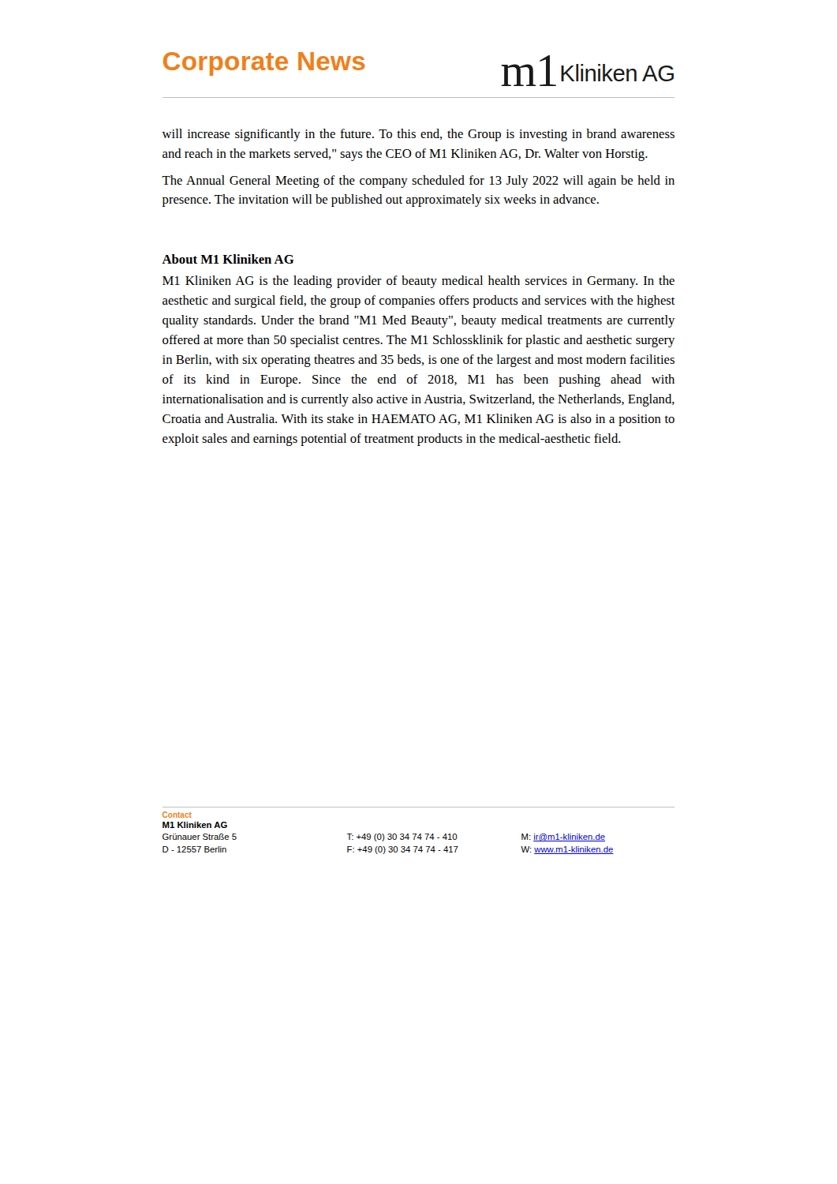Corporate News
m1 Kliniken AG
will increase significantly in the future. To this end, the Group is investing in brand awareness and reach in the markets served," says the CEO of M1 Kliniken AG, Dr. Walter von Horstig.
The Annual General Meeting of the company scheduled for 13 July 2022 will again be held in presence. The invitation will be published out approximately six weeks in advance.
About M1 Kliniken AG
M1 Kliniken AG is the leading provider of beauty medical health services in Germany. In the aesthetic and surgical field, the group of companies offers products and services with the highest quality standards. Under the brand "M1 Med Beauty", beauty medical treatments are currently offered at more than 50 specialist centres. The M1 Schlossklinik for plastic and aesthetic surgery in Berlin, with six operating theatres and 35 beds, is one of the largest and most modern facilities of its kind in Europe. Since the end of 2018, M1 has been pushing ahead with internationalisation and is currently also active in Austria, Switzerland, the Netherlands, England, Croatia and Australia. With its stake in HAEMATO AG, M1 Kliniken AG is also in a position to exploit sales and earnings potential of treatment products in the medical-aesthetic field.
Contact
M1 Kliniken AG
| Grünauer Straße 5 | T: +49 (0) 30 34 74 74 - 410 | M: ir@m1-kliniken.de |
| D - 12557 Berlin | F: +49 (0) 30 34 74 74 - 417 | W: www.m1-kliniken.de |